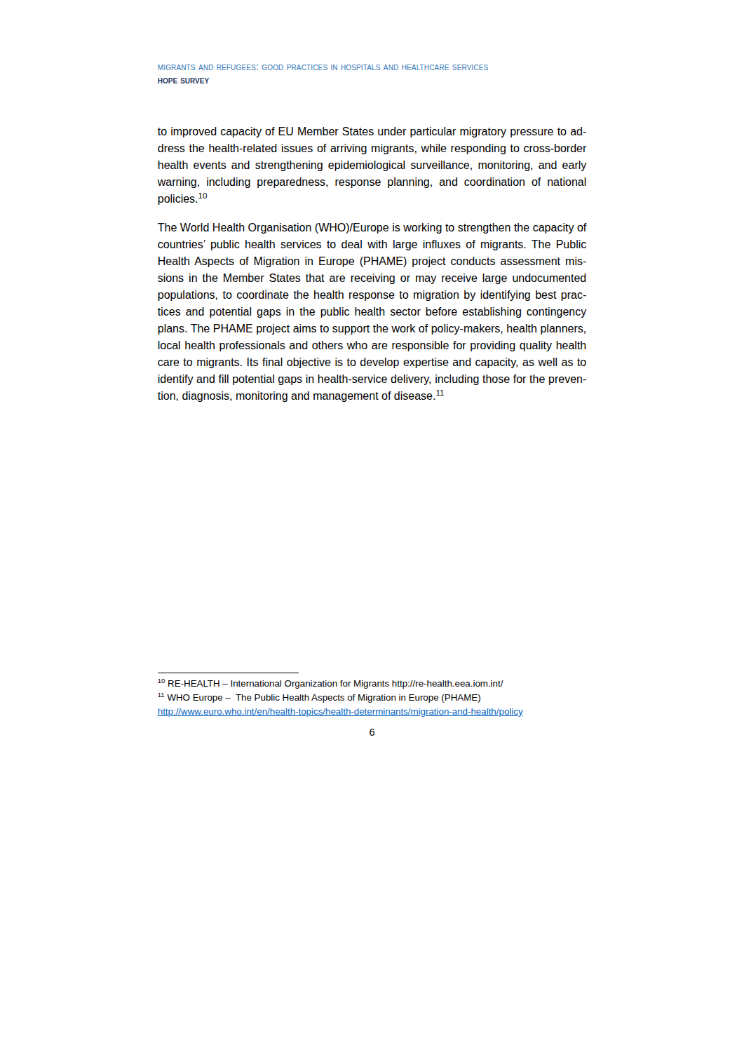Migrants and refugees: Good practices in hospitals and healthcare services
HOPE Survey
to improved capacity of EU Member States under particular migratory pressure to address the health-related issues of arriving migrants, while responding to cross-border health events and strengthening epidemiological surveillance, monitoring, and early warning, including preparedness, response planning, and coordination of national policies.10
The World Health Organisation (WHO)/Europe is working to strengthen the capacity of countries’ public health services to deal with large influxes of migrants. The Public Health Aspects of Migration in Europe (PHAME) project conducts assessment missions in the Member States that are receiving or may receive large undocumented populations, to coordinate the health response to migration by identifying best practices and potential gaps in the public health sector before establishing contingency plans. The PHAME project aims to support the work of policy-makers, health planners, local health professionals and others who are responsible for providing quality health care to migrants. Its final objective is to develop expertise and capacity, as well as to identify and fill potential gaps in health-service delivery, including those for the prevention, diagnosis, monitoring and management of disease.11
10 RE-HEALTH – International Organization for Migrants http://re-health.eea.iom.int/
11 WHO Europe – The Public Health Aspects of Migration in Europe (PHAME)
http://www.euro.who.int/en/health-topics/health-determinants/migration-and-health/policy
6